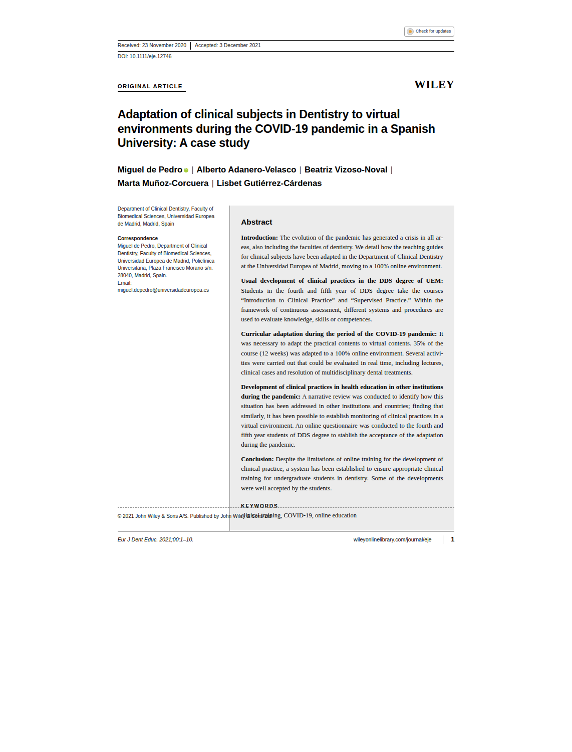Check for updates
Received: 23 November 2020
Accepted: 3 December 2021
DOI: 10.1111/eje.12746
ORIGINAL ARTICLE
WILEY
Adaptation of clinical subjects in Dentistry to virtual environments during the COVID-19 pandemic in a Spanish University: A case study
Miguel de Pedro |Alberto Adanero-Velasco|Beatriz Vizoso-Noval|
Marta Muñoz-Corcuera|Lisbet Gutiérrez-Cárdenas
Department of Clinical Dentistry, Faculty of Biomedical Sciences, Universidad Europea de Madrid, Madrid, Spain
Correspondence
Miguel de Pedro, Department of Clinical Dentistry, Faculty of Biomedical Sciences, Universidad Europea de Madrid, Policlínica Universitaria, Plaza Francisco Morano s/n. 28040, Madrid, Spain.
Email: miguel.depedro@universidadeuropea.es
Abstract
Introduction: The evolution of the pandemic has generated a crisis in all areas, also including the faculties of dentistry. We detail how the teaching guides for clinical subjects have been adapted in the Department of Clinical Dentistry at the Universidad Europea of Madrid, moving to a 100% online environment.
Usual development of clinical practices in the DDS degree of UEM: Students in the fourth and fifth year of DDS degree take the courses “Introduction to Clinical Practice” and “Supervised Practice.” Within the framework of continuous assessment, different systems and procedures are used to evaluate knowledge, skills or competences.
Curricular adaptation during the period of the COVID-19 pandemic: It was necessary to adapt the practical contents to virtual contents. 35% of the course (12 weeks) was adapted to a 100% online environment. Several activities were carried out that could be evaluated in real time, including lectures, clinical cases and resolution of multidisciplinary dental treatments.
Development of clinical practices in health education in other institutions during the pandemic: A narrative review was conducted to identify how this situation has been addressed in other institutions and countries; finding that similarly, it has been possible to establish monitoring of clinical practices in a virtual environment. An online questionnaire was conducted to the fourth and fifth year students of DDS degree to stablish the acceptance of the adaptation during the pandemic.
Conclusion: Despite the limitations of online training for the development of clinical practice, a system has been established to ensure appropriate clinical training for undergraduate students in dentistry. Some of the developments were well accepted by the students.
KEYWORDS
clinical training, COVID-19, online education
© 2021 John Wiley & Sons A/S. Published by John Wiley & Sons Ltd
Eur J Dent Educ. 2021;00:1–10.
wileyonlinelibrary.com/journal/eje 1